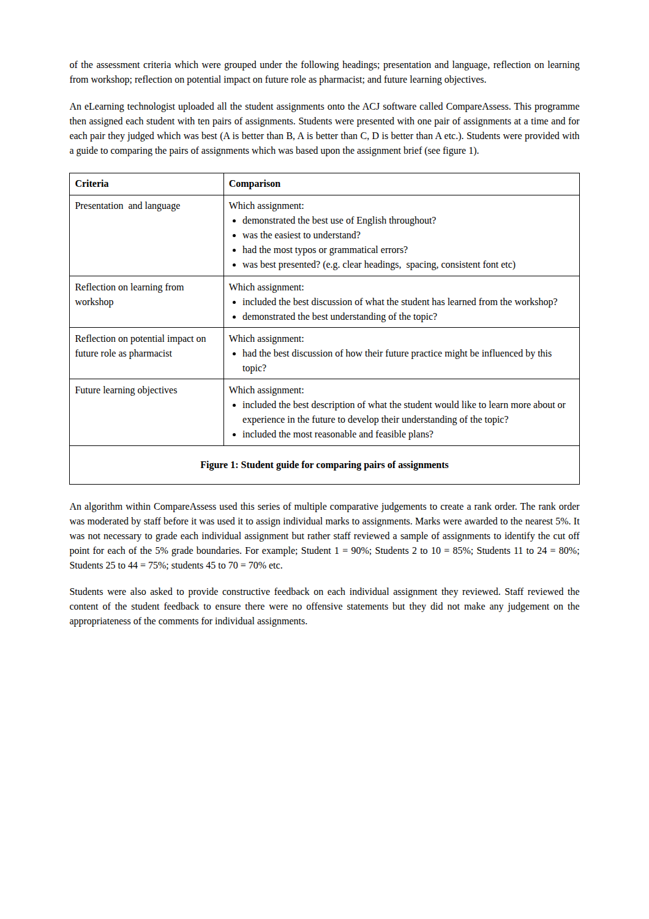of the assessment criteria which were grouped under the following headings; presentation and language, reflection on learning from workshop; reflection on potential impact on future role as pharmacist; and future learning objectives.
An eLearning technologist uploaded all the student assignments onto the ACJ software called CompareAssess. This programme then assigned each student with ten pairs of assignments. Students were presented with one pair of assignments at a time and for each pair they judged which was best (A is better than B, A is better than C, D is better than A etc.). Students were provided with a guide to comparing the pairs of assignments which was based upon the assignment brief (see figure 1).
| Criteria | Comparison |
| --- | --- |
| Presentation and language | Which assignment: demonstrated the best use of English throughout? was the easiest to understand? had the most typos or grammatical errors? was best presented? (e.g. clear headings, spacing, consistent font etc) |
| Reflection on learning from workshop | Which assignment: included the best discussion of what the student has learned from the workshop? demonstrated the best understanding of the topic? |
| Reflection on potential impact on future role as pharmacist | Which assignment: had the best discussion of how their future practice might be influenced by this topic? |
| Future learning objectives | Which assignment: included the best description of what the student would like to learn more about or experience in the future to develop their understanding of the topic? included the most reasonable and feasible plans? |
Figure 1: Student guide for comparing pairs of assignments
An algorithm within CompareAssess used this series of multiple comparative judgements to create a rank order. The rank order was moderated by staff before it was used it to assign individual marks to assignments. Marks were awarded to the nearest 5%. It was not necessary to grade each individual assignment but rather staff reviewed a sample of assignments to identify the cut off point for each of the 5% grade boundaries. For example; Student 1 = 90%; Students 2 to 10 = 85%; Students 11 to 24 = 80%; Students 25 to 44 = 75%; students 45 to 70 = 70% etc.
Students were also asked to provide constructive feedback on each individual assignment they reviewed. Staff reviewed the content of the student feedback to ensure there were no offensive statements but they did not make any judgement on the appropriateness of the comments for individual assignments.